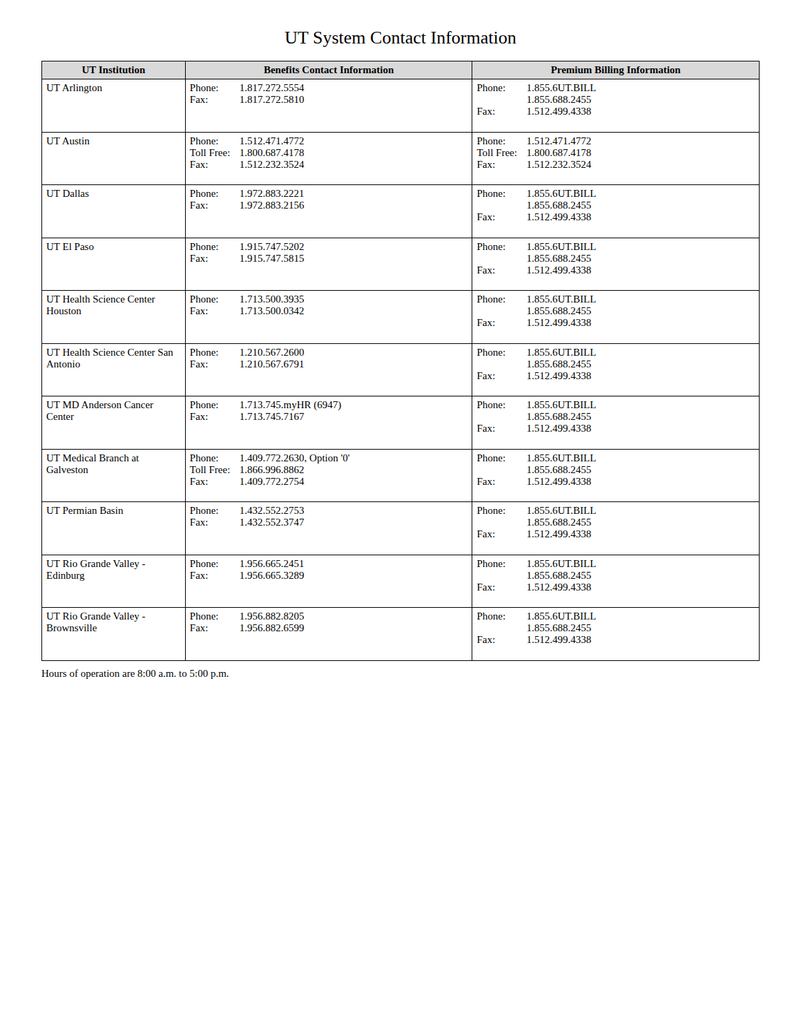UT System Contact Information
| UT Institution | Benefits Contact Information | Premium Billing Information |
| --- | --- | --- |
| UT Arlington | Phone: 1.817.272.5554 Fax: 1.817.272.5810 | Phone: 1.855.6UT.BILL 1.855.688.2455 Fax: 1.512.499.4338 |
| UT Austin | Phone: 1.512.471.4772 Toll Free: 1.800.687.4178 Fax: 1.512.232.3524 | Phone: 1.512.471.4772 Toll Free: 1.800.687.4178 Fax: 1.512.232.3524 |
| UT Dallas | Phone: 1.972.883.2221 Fax: 1.972.883.2156 | Phone: 1.855.6UT.BILL 1.855.688.2455 Fax: 1.512.499.4338 |
| UT El Paso | Phone: 1.915.747.5202 Fax: 1.915.747.5815 | Phone: 1.855.6UT.BILL 1.855.688.2455 Fax: 1.512.499.4338 |
| UT Health Science Center Houston | Phone: 1.713.500.3935 Fax: 1.713.500.0342 | Phone: 1.855.6UT.BILL 1.855.688.2455 Fax: 1.512.499.4338 |
| UT Health Science Center San Antonio | Phone: 1.210.567.2600 Fax: 1.210.567.6791 | Phone: 1.855.6UT.BILL 1.855.688.2455 Fax: 1.512.499.4338 |
| UT MD Anderson Cancer Center | Phone: 1.713.745.myHR (6947) Fax: 1.713.745.7167 | Phone: 1.855.6UT.BILL 1.855.688.2455 Fax: 1.512.499.4338 |
| UT Medical Branch at Galveston | Phone: 1.409.772.2630, Option '0' Toll Free: 1.866.996.8862 Fax: 1.409.772.2754 | Phone: 1.855.6UT.BILL 1.855.688.2455 Fax: 1.512.499.4338 |
| UT Permian Basin | Phone: 1.432.552.2753 Fax: 1.432.552.3747 | Phone: 1.855.6UT.BILL 1.855.688.2455 Fax: 1.512.499.4338 |
| UT Rio Grande Valley - Edinburg | Phone: 1.956.665.2451 Fax: 1.956.665.3289 | Phone: 1.855.6UT.BILL 1.855.688.2455 Fax: 1.512.499.4338 |
| UT Rio Grande Valley - Brownsville | Phone: 1.956.882.8205 Fax: 1.956.882.6599 | Phone: 1.855.6UT.BILL 1.855.688.2455 Fax: 1.512.499.4338 |
Hours of operation are 8:00 a.m. to 5:00 p.m.